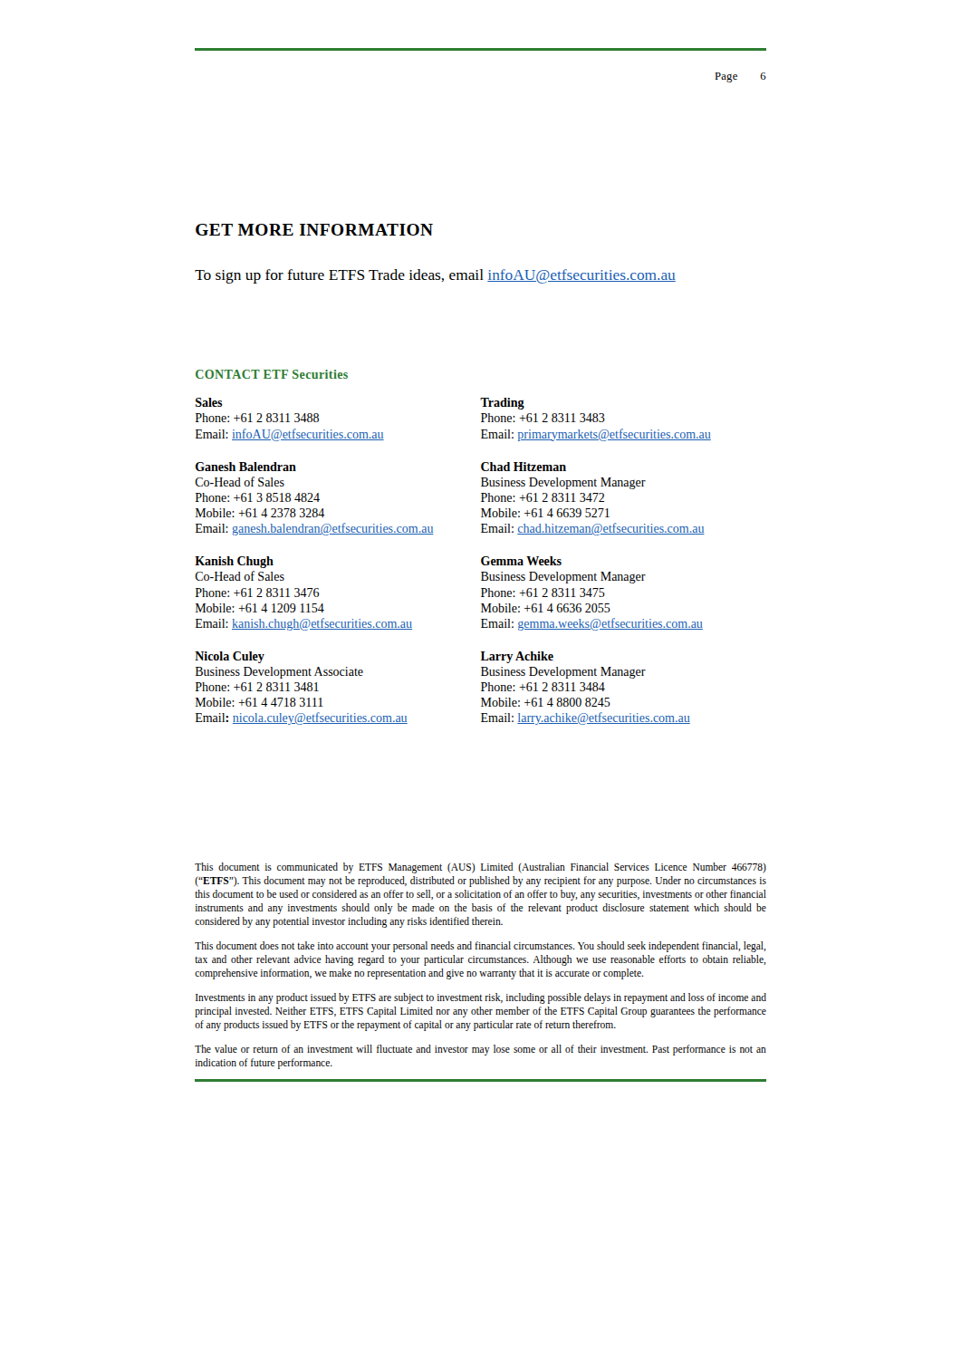Page 6
GET MORE INFORMATION
To sign up for future ETFS Trade ideas, email infoAU@etfsecurities.com.au
CONTACT ETF Securities
| Sales Phone: +61 2 8311 3488 Email: infoAU@etfsecurities.com.au | Trading Phone: +61 2 8311 3483 Email: primarymarkets@etfsecurities.com.au |
| Ganesh Balendran Co-Head of Sales Phone: +61 3 8518 4824 Mobile: +61 4 2378 3284 Email: ganesh.balendran@etfsecurities.com.au | Chad Hitzeman Business Development Manager Phone: +61 2 8311 3472 Mobile: +61 4 6639 5271 Email: chad.hitzeman@etfsecurities.com.au |
| Kanish Chugh Co-Head of Sales Phone: +61 2 8311 3476 Mobile: +61 4 1209 1154 Email: kanish.chugh@etfsecurities.com.au | Gemma Weeks Business Development Manager Phone: +61 2 8311 3475 Mobile: +61 4 6636 2055 Email: gemma.weeks@etfsecurities.com.au |
| Nicola Culey Business Development Associate Phone: +61 2 8311 3481 Mobile: +61 4 4718 3111 Email : nicola.culey@etfsecurities.com.au | Larry Achike Business Development Manager Phone: +61 2 8311 3484 Mobile: +61 4 8800 8245 Email: larry.achike@etfsecurities.com.au |
This document is communicated by ETFS Management (AUS) Limited (Australian Financial Services Licence Number 466778) (“ETFS”). This document may not be reproduced, distributed or published by any recipient for any purpose. Under no circumstances is this document to be used or considered as an offer to sell, or a solicitation of an offer to buy, any securities, investments or other financial instruments and any investments should only be made on the basis of the relevant product disclosure statement which should be considered by any potential investor including any risks identified therein.
This document does not take into account your personal needs and financial circumstances. You should seek independent financial, legal, tax and other relevant advice having regard to your particular circumstances. Although we use reasonable efforts to obtain reliable, comprehensive information, we make no representation and give no warranty that it is accurate or complete.
Investments in any product issued by ETFS are subject to investment risk, including possible delays in repayment and loss of income and principal invested. Neither ETFS, ETFS Capital Limited nor any other member of the ETFS Capital Group guarantees the performance of any products issued by ETFS or the repayment of capital or any particular rate of return therefrom.
The value or return of an investment will fluctuate and investor may lose some or all of their investment. Past performance is not an indication of future performance.